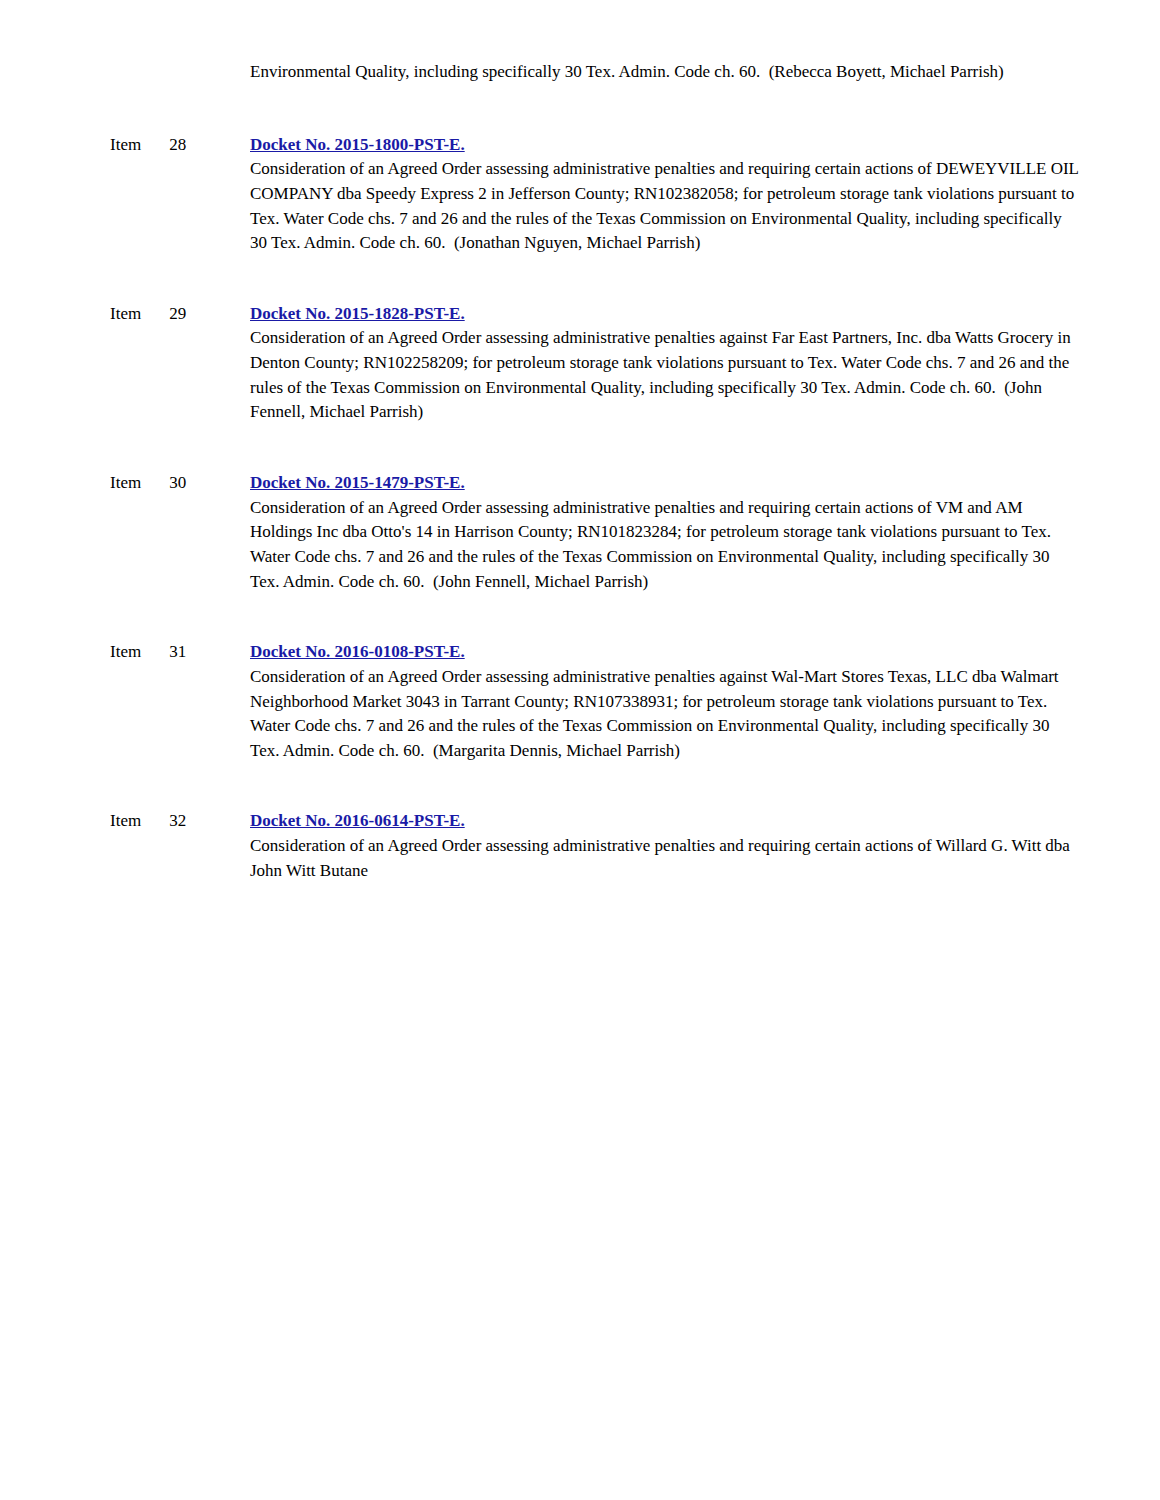Environmental Quality, including specifically 30 Tex. Admin. Code ch. 60. (Rebecca Boyett, Michael Parrish)
Item28
Docket No. 2015-1800-PST-E.
Consideration of an Agreed Order assessing administrative penalties and requiring certain actions of DEWEYVILLE OIL COMPANY dba Speedy Express 2 in Jefferson County; RN102382058; for petroleum storage tank violations pursuant to Tex. Water Code chs. 7 and 26 and the rules of the Texas Commission on Environmental Quality, including specifically 30 Tex. Admin. Code ch. 60. (Jonathan Nguyen, Michael Parrish)
Item29
Docket No. 2015-1828-PST-E.
Consideration of an Agreed Order assessing administrative penalties against Far East Partners, Inc. dba Watts Grocery in Denton County; RN102258209; for petroleum storage tank violations pursuant to Tex. Water Code chs. 7 and 26 and the rules of the Texas Commission on Environmental Quality, including specifically 30 Tex. Admin. Code ch. 60. (John Fennell, Michael Parrish)
Item30
Docket No. 2015-1479-PST-E.
Consideration of an Agreed Order assessing administrative penalties and requiring certain actions of VM and AM Holdings Inc dba Otto's 14 in Harrison County; RN101823284; for petroleum storage tank violations pursuant to Tex. Water Code chs. 7 and 26 and the rules of the Texas Commission on Environmental Quality, including specifically 30 Tex. Admin. Code ch. 60. (John Fennell, Michael Parrish)
Item31
Docket No. 2016-0108-PST-E.
Consideration of an Agreed Order assessing administrative penalties against Wal-Mart Stores Texas, LLC dba Walmart Neighborhood Market 3043 in Tarrant County; RN107338931; for petroleum storage tank violations pursuant to Tex. Water Code chs. 7 and 26 and the rules of the Texas Commission on Environmental Quality, including specifically 30 Tex. Admin. Code ch. 60. (Margarita Dennis, Michael Parrish)
Item32
Docket No. 2016-0614-PST-E.
Consideration of an Agreed Order assessing administrative penalties and requiring certain actions of Willard G. Witt dba John Witt Butane